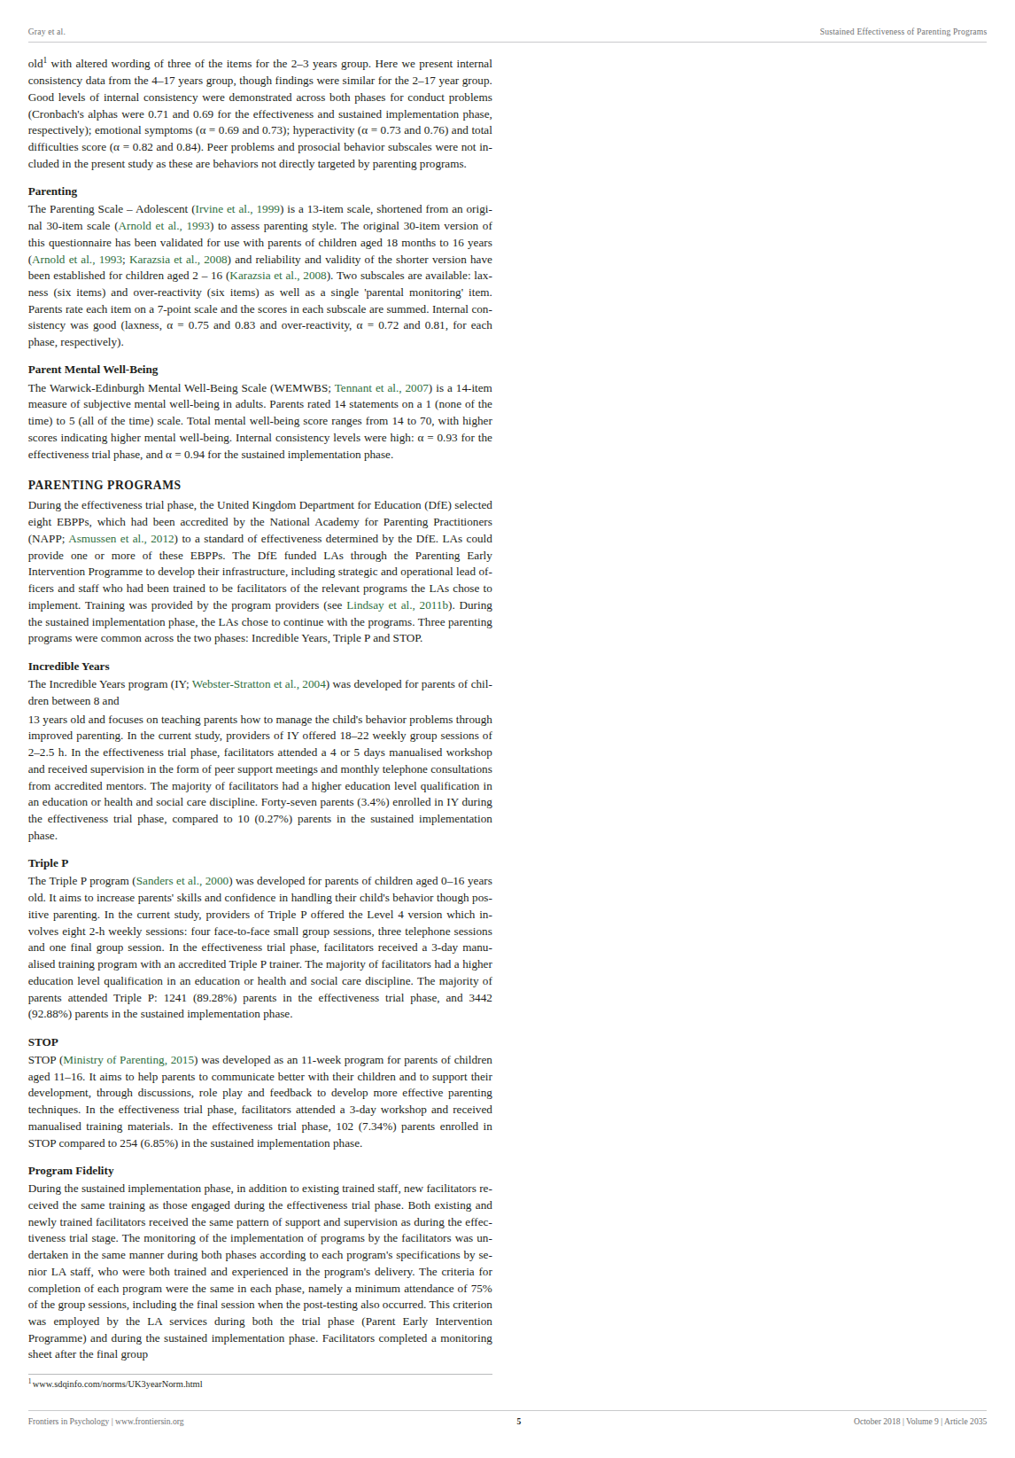Gray et al. Sustained Effectiveness of Parenting Programs
old1 with altered wording of three of the items for the 2–3 years group. Here we present internal consistency data from the 4–17 years group, though findings were similar for the 2–17 year group. Good levels of internal consistency were demonstrated across both phases for conduct problems (Cronbach's alphas were 0.71 and 0.69 for the effectiveness and sustained implementation phase, respectively); emotional symptoms (α = 0.69 and 0.73); hyperactivity (α = 0.73 and 0.76) and total difficulties score (α = 0.82 and 0.84). Peer problems and prosocial behavior subscales were not included in the present study as these are behaviors not directly targeted by parenting programs.
Parenting
The Parenting Scale – Adolescent (Irvine et al., 1999) is a 13-item scale, shortened from an original 30-item scale (Arnold et al., 1993) to assess parenting style. The original 30-item version of this questionnaire has been validated for use with parents of children aged 18 months to 16 years (Arnold et al., 1993; Karazsia et al., 2008) and reliability and validity of the shorter version have been established for children aged 2 – 16 (Karazsia et al., 2008). Two subscales are available: laxness (six items) and over-reactivity (six items) as well as a single 'parental monitoring' item. Parents rate each item on a 7-point scale and the scores in each subscale are summed. Internal consistency was good (laxness, α = 0.75 and 0.83 and over-reactivity, α = 0.72 and 0.81, for each phase, respectively).
Parent Mental Well-Being
The Warwick-Edinburgh Mental Well-Being Scale (WEMWBS; Tennant et al., 2007) is a 14-item measure of subjective mental well-being in adults. Parents rated 14 statements on a 1 (none of the time) to 5 (all of the time) scale. Total mental well-being score ranges from 14 to 70, with higher scores indicating higher mental well-being. Internal consistency levels were high: α = 0.93 for the effectiveness trial phase, and α = 0.94 for the sustained implementation phase.
Parenting Programs
During the effectiveness trial phase, the United Kingdom Department for Education (DfE) selected eight EBPPs, which had been accredited by the National Academy for Parenting Practitioners (NAPP; Asmussen et al., 2012) to a standard of effectiveness determined by the DfE. LAs could provide one or more of these EBPPs. The DfE funded LAs through the Parenting Early Intervention Programme to develop their infrastructure, including strategic and operational lead officers and staff who had been trained to be facilitators of the relevant programs the LAs chose to implement. Training was provided by the program providers (see Lindsay et al., 2011b). During the sustained implementation phase, the LAs chose to continue with the programs. Three parenting programs were common across the two phases: Incredible Years, Triple P and STOP.
Incredible Years
The Incredible Years program (IY; Webster-Stratton et al., 2004) was developed for parents of children between 8 and
13 years old and focuses on teaching parents how to manage the child's behavior problems through improved parenting. In the current study, providers of IY offered 18–22 weekly group sessions of 2–2.5 h. In the effectiveness trial phase, facilitators attended a 4 or 5 days manualised workshop and received supervision in the form of peer support meetings and monthly telephone consultations from accredited mentors. The majority of facilitators had a higher education level qualification in an education or health and social care discipline. Forty-seven parents (3.4%) enrolled in IY during the effectiveness trial phase, compared to 10 (0.27%) parents in the sustained implementation phase.
Triple P
The Triple P program (Sanders et al., 2000) was developed for parents of children aged 0–16 years old. It aims to increase parents' skills and confidence in handling their child's behavior though positive parenting. In the current study, providers of Triple P offered the Level 4 version which involves eight 2-h weekly sessions: four face-to-face small group sessions, three telephone sessions and one final group session. In the effectiveness trial phase, facilitators received a 3-day manualised training program with an accredited Triple P trainer. The majority of facilitators had a higher education level qualification in an education or health and social care discipline. The majority of parents attended Triple P: 1241 (89.28%) parents in the effectiveness trial phase, and 3442 (92.88%) parents in the sustained implementation phase.
STOP
STOP (Ministry of Parenting, 2015) was developed as an 11-week program for parents of children aged 11–16. It aims to help parents to communicate better with their children and to support their development, through discussions, role play and feedback to develop more effective parenting techniques. In the effectiveness trial phase, facilitators attended a 3-day workshop and received manualised training materials. In the effectiveness trial phase, 102 (7.34%) parents enrolled in STOP compared to 254 (6.85%) in the sustained implementation phase.
Program Fidelity
During the sustained implementation phase, in addition to existing trained staff, new facilitators received the same training as those engaged during the effectiveness trial phase. Both existing and newly trained facilitators received the same pattern of support and supervision as during the effectiveness trial stage. The monitoring of the implementation of programs by the facilitators was undertaken in the same manner during both phases according to each program's specifications by senior LA staff, who were both trained and experienced in the program's delivery. The criteria for completion of each program were the same in each phase, namely a minimum attendance of 75% of the group sessions, including the final session when the post-testing also occurred. This criterion was employed by the LA services during both the trial phase (Parent Early Intervention Programme) and during the sustained implementation phase. Facilitators completed a monitoring sheet after the final group
1www.sdqinfo.com/norms/UK3yearNorm.html
Frontiers in Psychology | www.frontiersin.org 5 October 2018 | Volume 9 | Article 2035